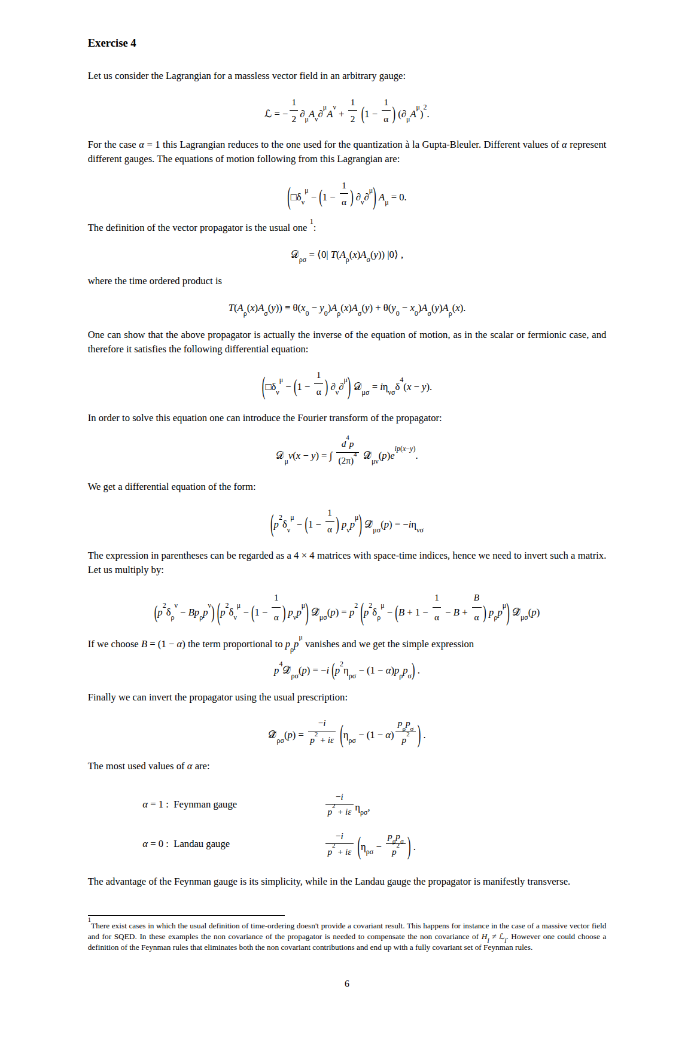Exercise 4
Let us consider the Lagrangian for a massless vector field in an arbitrary gauge:
ℒ = −12∂μAν∂μAν + 12 (1 − 1 α) (∂μAμ)2.
For the case α = 1 this Lagrangian reduces to the one used for the quantization à la Gupta-Bleuler. Different values of α represent different gauges. The equations of motion following from this Lagrangian are:
(□δνμ − (1 − 1 α) ∂ν∂μ) Aμ = 0.
The definition of the vector propagator is the usual one 1:
𝒟ρσ = ⟨0| T(Aρ(x)Aσ(y)) |0⟩ ,
where the time ordered product is
T(Aρ(x)Aσ(y)) ≡ θ(x0 − y0)Aρ(x)Aσ(y) + θ(y0 − x0)Aσ(y)Aρ(x).
One can show that the above propagator is actually the inverse of the equation of motion, as in the scalar or fermionic case, and therefore it satisfies the following differential equation:
(□δνμ − (1 − 1 α) ∂ν∂μ) 𝒟μσ = iηνσδ4(x − y).
In order to solve this equation one can introduce the Fourier transform of the propagator:
𝒟μν(x − y) = ∫ d4p(2π)4 𝒟̃μν(p)eip(x−y).
We get a differential equation of the form:
(p2δνμ − (1 − 1 α) pνpμ) 𝒟̃μσ(p) = −iηνσ
The expression in parentheses can be regarded as a 4 × 4 matrices with space-time indices, hence we need to invert such a matrix. Let us multiply by:
(p2δρν − Bpρpν) (p2δνμ − (1 − 1 α) pνpμ) 𝒟̃μσ(p) = p2 (p2δρμ − (B + 1 − 1 α − B + Bα) pρpμ) 𝒟̃μσ(p)
If we choose B = (1 − α) the term proportional to pρpμ vanishes and we get the simple expression
p4𝒟̃ρσ(p) = −i (p2ηρσ − (1 − α)pρpσ) .
Finally we can invert the propagator using the usual prescription:
𝒟̃ρσ(p) = −i p2 + iε (ηρσ − (1 − α)pρpσ p2) .
The most used values of α are:
| α = 1 : Feynman gauge | − i p 2 + iε η ρσ , |
| α = 0 : Landau gauge | − i p 2 + iε ( η ρσ − p ρ p σ p 2 ) . |
The advantage of the Feynman gauge is its simplicity, while in the Landau gauge the propagator is manifestly transverse.
1There exist cases in which the usual definition of time-ordering doesn't provide a covariant result. This happens for instance in the case of a massive vector field and for SQED. In these examples the non covariance of the propagator is needed to compensate the non covariance of HI ≠ ℒI. However one could choose a definition of the Feynman rules that eliminates both the non covariant contributions and end up with a fully covariant set of Feynman rules.
6